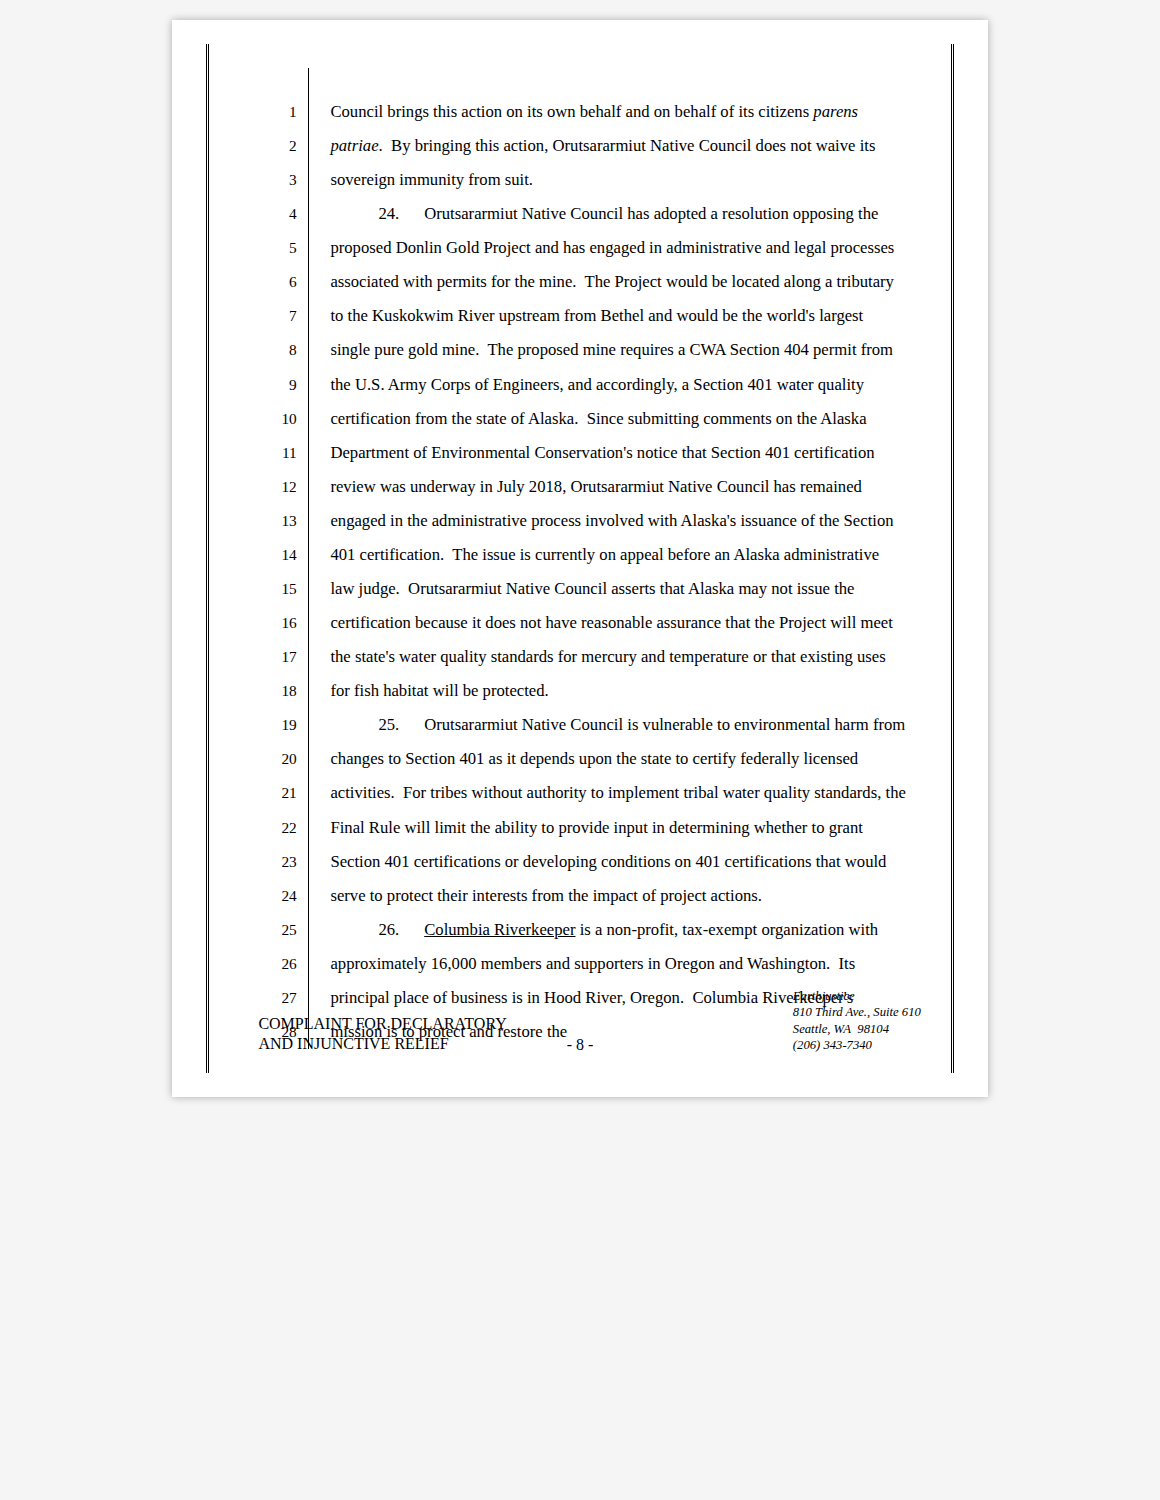1
2
3
4
5
6
7
8
9
10
11
12
13
14
15
16
17
18
19
20
21
22
23
24
25
26
27
28
Council brings this action on its own behalf and on behalf of its citizens parens patriae. By bringing this action, Orutsararmiut Native Council does not waive its sovereign immunity from suit.
24. Orutsararmiut Native Council has adopted a resolution opposing the proposed Donlin Gold Project and has engaged in administrative and legal processes associated with permits for the mine. The Project would be located along a tributary to the Kuskokwim River upstream from Bethel and would be the world's largest single pure gold mine. The proposed mine requires a CWA Section 404 permit from the U.S. Army Corps of Engineers, and accordingly, a Section 401 water quality certification from the state of Alaska. Since submitting comments on the Alaska Department of Environmental Conservation's notice that Section 401 certification review was underway in July 2018, Orutsararmiut Native Council has remained engaged in the administrative process involved with Alaska's issuance of the Section 401 certification. The issue is currently on appeal before an Alaska administrative law judge. Orutsararmiut Native Council asserts that Alaska may not issue the certification because it does not have reasonable assurance that the Project will meet the state's water quality standards for mercury and temperature or that existing uses for fish habitat will be protected.
25. Orutsararmiut Native Council is vulnerable to environmental harm from changes to Section 401 as it depends upon the state to certify federally licensed activities. For tribes without authority to implement tribal water quality standards, the Final Rule will limit the ability to provide input in determining whether to grant Section 401 certifications or developing conditions on 401 certifications that would serve to protect their interests from the impact of project actions.
26. Columbia Riverkeeper is a non-profit, tax-exempt organization with approximately 16,000 members and supporters in Oregon and Washington. Its principal place of business is in Hood River, Oregon. Columbia Riverkeeper's mission is to protect and restore the
COMPLAINT FOR DECLARATORY
AND INJUNCTIVE RELIEF
Earthjustice
810 Third Ave., Suite 610
Seattle, WA 98104
(206) 343-7340
- 8 -